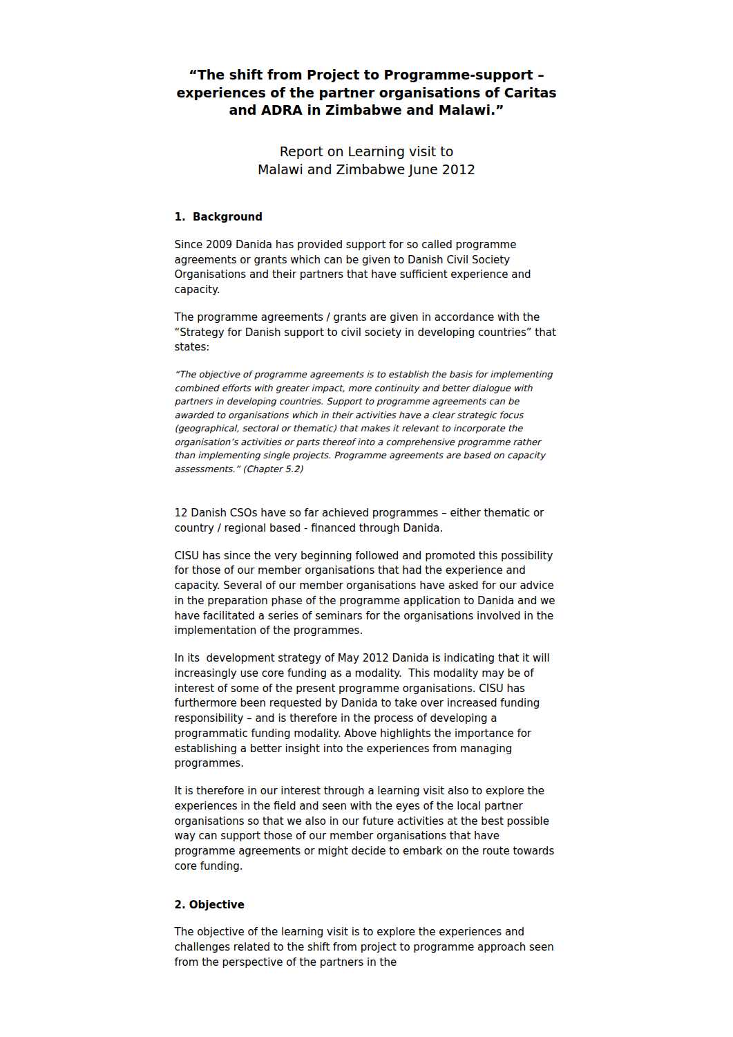“The shift from Project to Programme-support – experiences of the partner organisations of Caritas and ADRA in Zimbabwe and Malawi.”
Report on Learning visit to
Malawi and Zimbabwe June 2012
1. Background
Since 2009 Danida has provided support for so called programme agreements or grants which can be given to Danish Civil Society Organisations and their partners that have sufficient experience and capacity.
The programme agreements / grants are given in accordance with the “Strategy for Danish support to civil society in developing countries” that states:
“The objective of programme agreements is to establish the basis for implementing combined efforts with greater impact, more continuity and better dialogue with partners in developing countries. Support to programme agreements can be awarded to organisations which in their activities have a clear strategic focus (geographical, sectoral or thematic) that makes it relevant to incorporate the organisation’s activities or parts thereof into a comprehensive programme rather than implementing single projects. Programme agreements are based on capacity assessments.” (Chapter 5.2)
12 Danish CSOs have so far achieved programmes – either thematic or country / regional based - financed through Danida.
CISU has since the very beginning followed and promoted this possibility for those of our member organisations that had the experience and capacity. Several of our member organisations have asked for our advice in the preparation phase of the programme application to Danida and we have facilitated a series of seminars for the organisations involved in the implementation of the programmes.
In its development strategy of May 2012 Danida is indicating that it will increasingly use core funding as a modality. This modality may be of interest of some of the present programme organisations. CISU has furthermore been requested by Danida to take over increased funding responsibility – and is therefore in the process of developing a programmatic funding modality. Above highlights the importance for establishing a better insight into the experiences from managing programmes.
It is therefore in our interest through a learning visit also to explore the experiences in the field and seen with the eyes of the local partner organisations so that we also in our future activities at the best possible way can support those of our member organisations that have programme agreements or might decide to embark on the route towards core funding.
2. Objective
The objective of the learning visit is to explore the experiences and challenges related to the shift from project to programme approach seen from the perspective of the partners in the